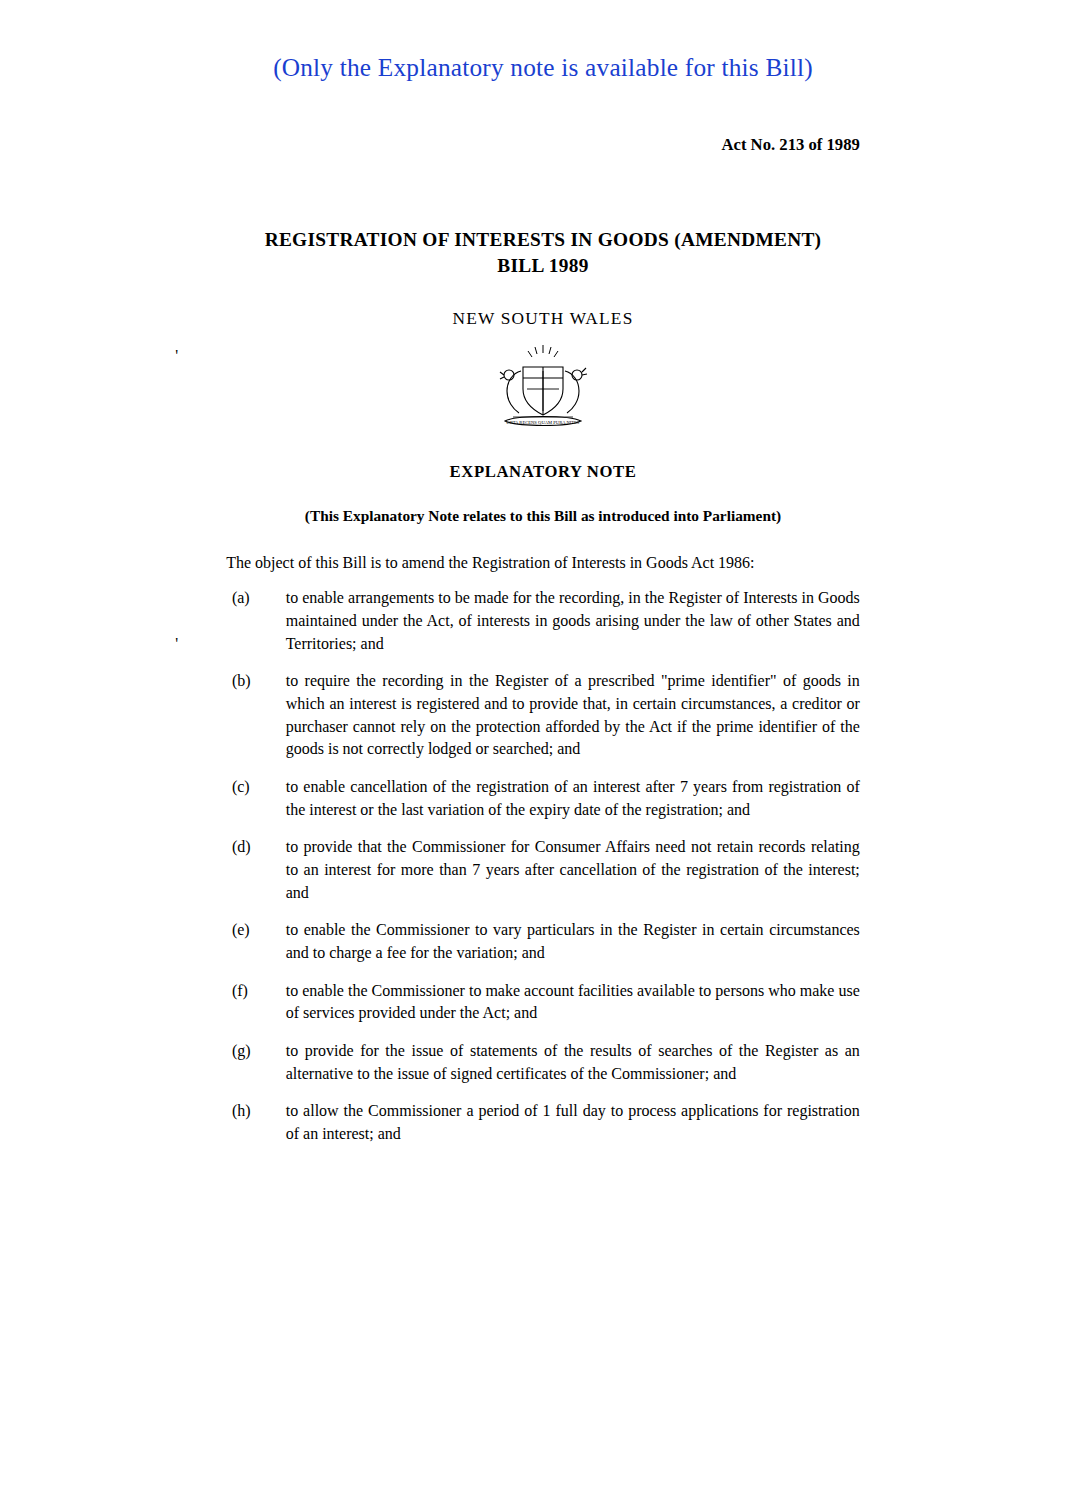(Only the Explanatory note is available for this Bill)
Act No. 213 of 1989
REGISTRATION OF INTERESTS IN GOODS (AMENDMENT)
BILL 1989
NEW SOUTH WALES
ORTA RECENS QUAM PURA NITES
EXPLANATORY NOTE
(This Explanatory Note relates to this Bill as introduced into Parliament)
The object of this Bill is to amend the Registration of Interests in Goods Act 1986:
(a) to enable arrangements to be made for the recording, in the Register of Interests in Goods maintained under the Act, of interests in goods arising under the law of other States and Territories; and
(b) to require the recording in the Register of a prescribed "prime identifier" of goods in which an interest is registered and to provide that, in certain circumstances, a creditor or purchaser cannot rely on the protection afforded by the Act if the prime identifier of the goods is not correctly lodged or searched; and
(c) to enable cancellation of the registration of an interest after 7 years from registration of the interest or the last variation of the expiry date of the registration; and
(d) to provide that the Commissioner for Consumer Affairs need not retain records relating to an interest for more than 7 years after cancellation of the registration of the interest; and
(e) to enable the Commissioner to vary particulars in the Register in certain circumstances and to charge a fee for the variation; and
(f) to enable the Commissioner to make account facilities available to persons who make use of services provided under the Act; and
(g) to provide for the issue of statements of the results of searches of the Register as an alternative to the issue of signed certificates of the Commissioner; and
(h) to allow the Commissioner a period of 1 full day to process applications for registration of an interest; and
' '